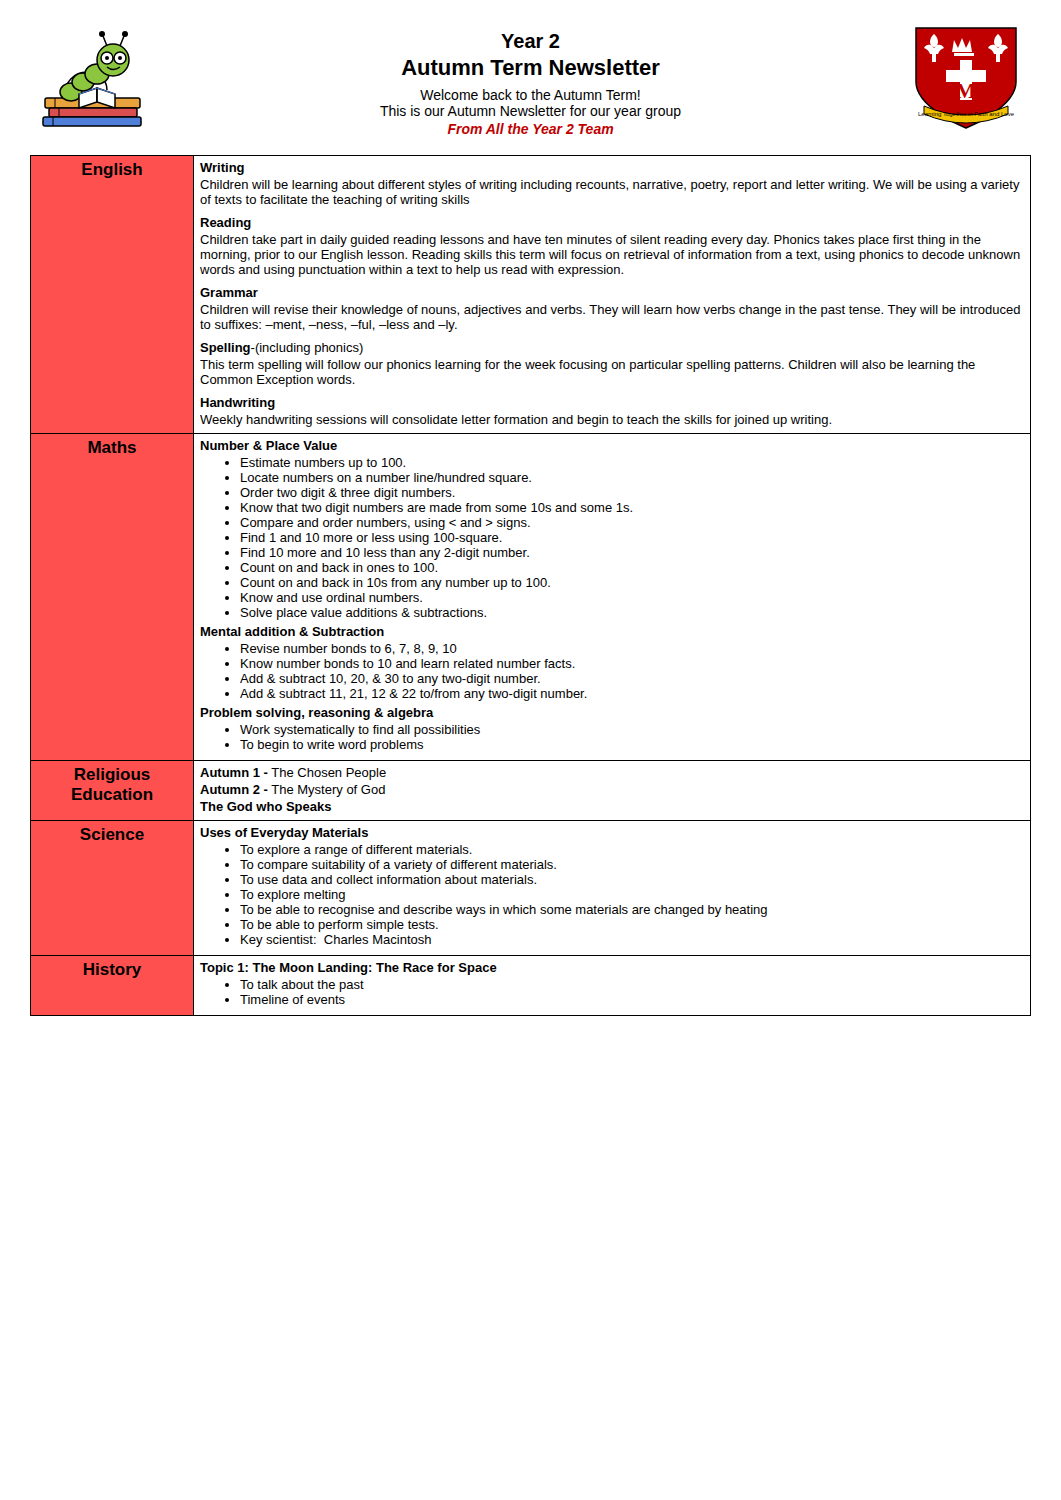Year 2
Autumn Term Newsletter
Welcome back to the Autumn Term!
This is our Autumn Newsletter for our year group
From All the Year 2 Team
SMS Learning Together in Faith and Love
| English | Writing Children will be learning about different styles of writing including recounts, narrative, poetry, report and letter writing. We will be using a variety of texts to facilitate the teaching of writing skills Reading Children take part in daily guided reading lessons and have ten minutes of silent reading every day. Phonics takes place first thing in the morning, prior to our English lesson. Reading skills this term will focus on retrieval of information from a text, using phonics to decode unknown words and using punctuation within a text to help us read with expression. Grammar Children will revise their knowledge of nouns, adjectives and verbs. They will learn how verbs change in the past tense. They will be introduced to suffixes: –ment, –ness, –ful, –less and –ly. Spelling -(including phonics) This term spelling will follow our phonics learning for the week focusing on particular spelling patterns. Children will also be learning the Common Exception words. Handwriting Weekly handwriting sessions will consolidate letter formation and begin to teach the skills for joined up writing. |
| Maths | Number & Place Value Estimate numbers up to 100. Locate numbers on a number line/hundred square. Order two digit & three digit numbers. Know that two digit numbers are made from some 10s and some 1s. Compare and order numbers, using < and > signs. Find 1 and 10 more or less using 100-square. Find 10 more and 10 less than any 2-digit number. Count on and back in ones to 100. Count on and back in 10s from any number up to 100. Know and use ordinal numbers. Solve place value additions & subtractions. Mental addition & Subtraction Revise number bonds to 6, 7, 8, 9, 10 Know number bonds to 10 and learn related number facts. Add & subtract 10, 20, & 30 to any two-digit number. Add & subtract 11, 21, 12 & 22 to/from any two-digit number. Problem solving, reasoning & algebra Work systematically to find all possibilities To begin to write word problems |
| Religious Education | Autumn 1 - The Chosen People Autumn 2 - The Mystery of God The God who Speaks |
| Science | Uses of Everyday Materials To explore a range of different materials. To compare suitability of a variety of different materials. To use data and collect information about materials. To explore melting To be able to recognise and describe ways in which some materials are changed by heating To be able to perform simple tests. Key scientist: Charles Macintosh |
| History | Topic 1: The Moon Landing: The Race for Space To talk about the past Timeline of events |